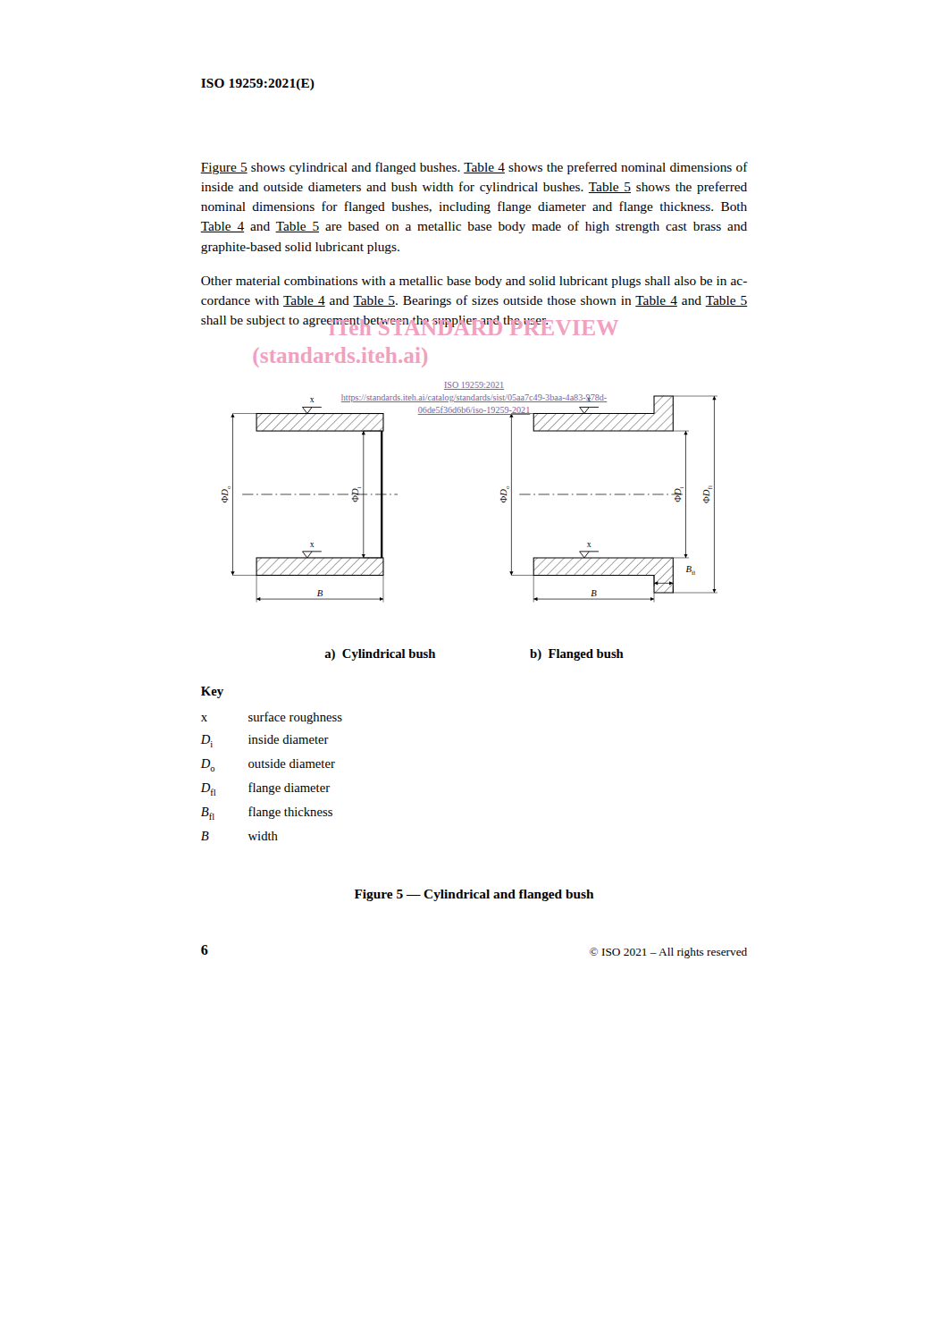ISO 19259:2021(E)
Figure 5 shows cylindrical and flanged bushes. Table 4 shows the preferred nominal dimensions of inside and outside diameters and bush width for cylindrical bushes. Table 5 shows the preferred nominal dimensions for flanged bushes, including flange diameter and flange thickness. Both Table 4 and Table 5 are based on a metallic base body made of high strength cast brass and graphite-based solid lubricant plugs.
Other material combinations with a metallic base body and solid lubricant plugs shall also be in accordance with Table 4 and Table 5. Bearings of sizes outside those shown in Table 4 and Table 5 shall be subject to agreement between the supplier and the user.
ΦDo ΦDi x x B ΦDo ΦDi ΦDfl x x Bfl B
a) Cylindrical bush
b) Flanged bush
Key
| x | surface roughness |
| D i | inside diameter |
| D o | outside diameter |
| D fl | flange diameter |
| B fl | flange thickness |
| B | width |
Figure 5 — Cylindrical and flanged bush
iTeh STANDARD PREVIEW
(standards.iteh.ai)
ISO 19259:2021
https://standards.iteh.ai/catalog/standards/sist/05aa7c49-3baa-4a83-978d-
06de5f36d6b6/iso-19259-2021
6
© ISO 2021 – All rights reserved